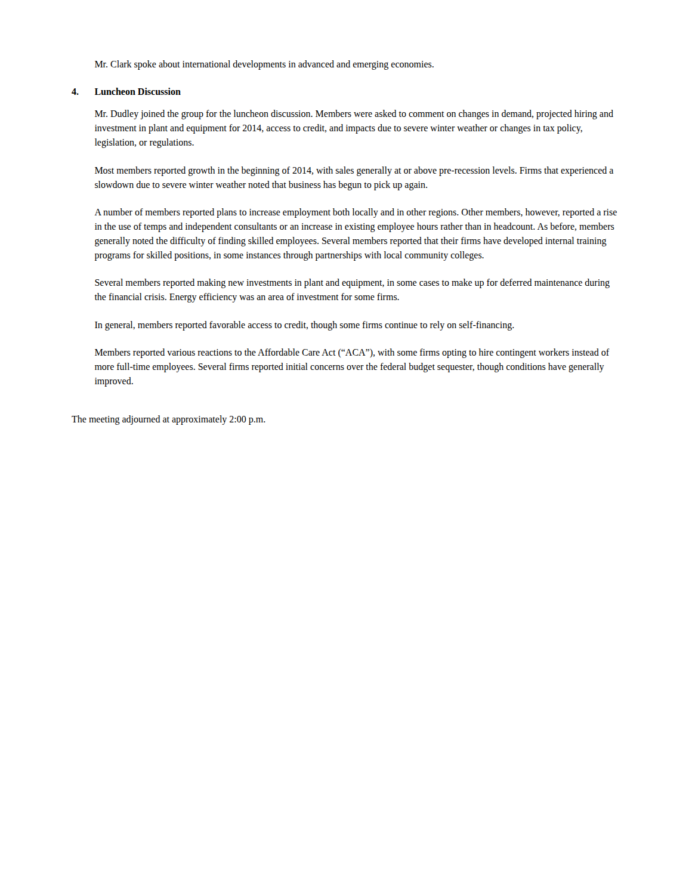Mr. Clark spoke about international developments in advanced and emerging economies.
4. Luncheon Discussion
Mr. Dudley joined the group for the luncheon discussion. Members were asked to comment on changes in demand, projected hiring and investment in plant and equipment for 2014, access to credit, and impacts due to severe winter weather or changes in tax policy, legislation, or regulations.
Most members reported growth in the beginning of 2014, with sales generally at or above pre-recession levels. Firms that experienced a slowdown due to severe winter weather noted that business has begun to pick up again.
A number of members reported plans to increase employment both locally and in other regions. Other members, however, reported a rise in the use of temps and independent consultants or an increase in existing employee hours rather than in headcount. As before, members generally noted the difficulty of finding skilled employees. Several members reported that their firms have developed internal training programs for skilled positions, in some instances through partnerships with local community colleges.
Several members reported making new investments in plant and equipment, in some cases to make up for deferred maintenance during the financial crisis. Energy efficiency was an area of investment for some firms.
In general, members reported favorable access to credit, though some firms continue to rely on self-financing.
Members reported various reactions to the Affordable Care Act (“ACA”), with some firms opting to hire contingent workers instead of more full-time employees. Several firms reported initial concerns over the federal budget sequester, though conditions have generally improved.
The meeting adjourned at approximately 2:00 p.m.